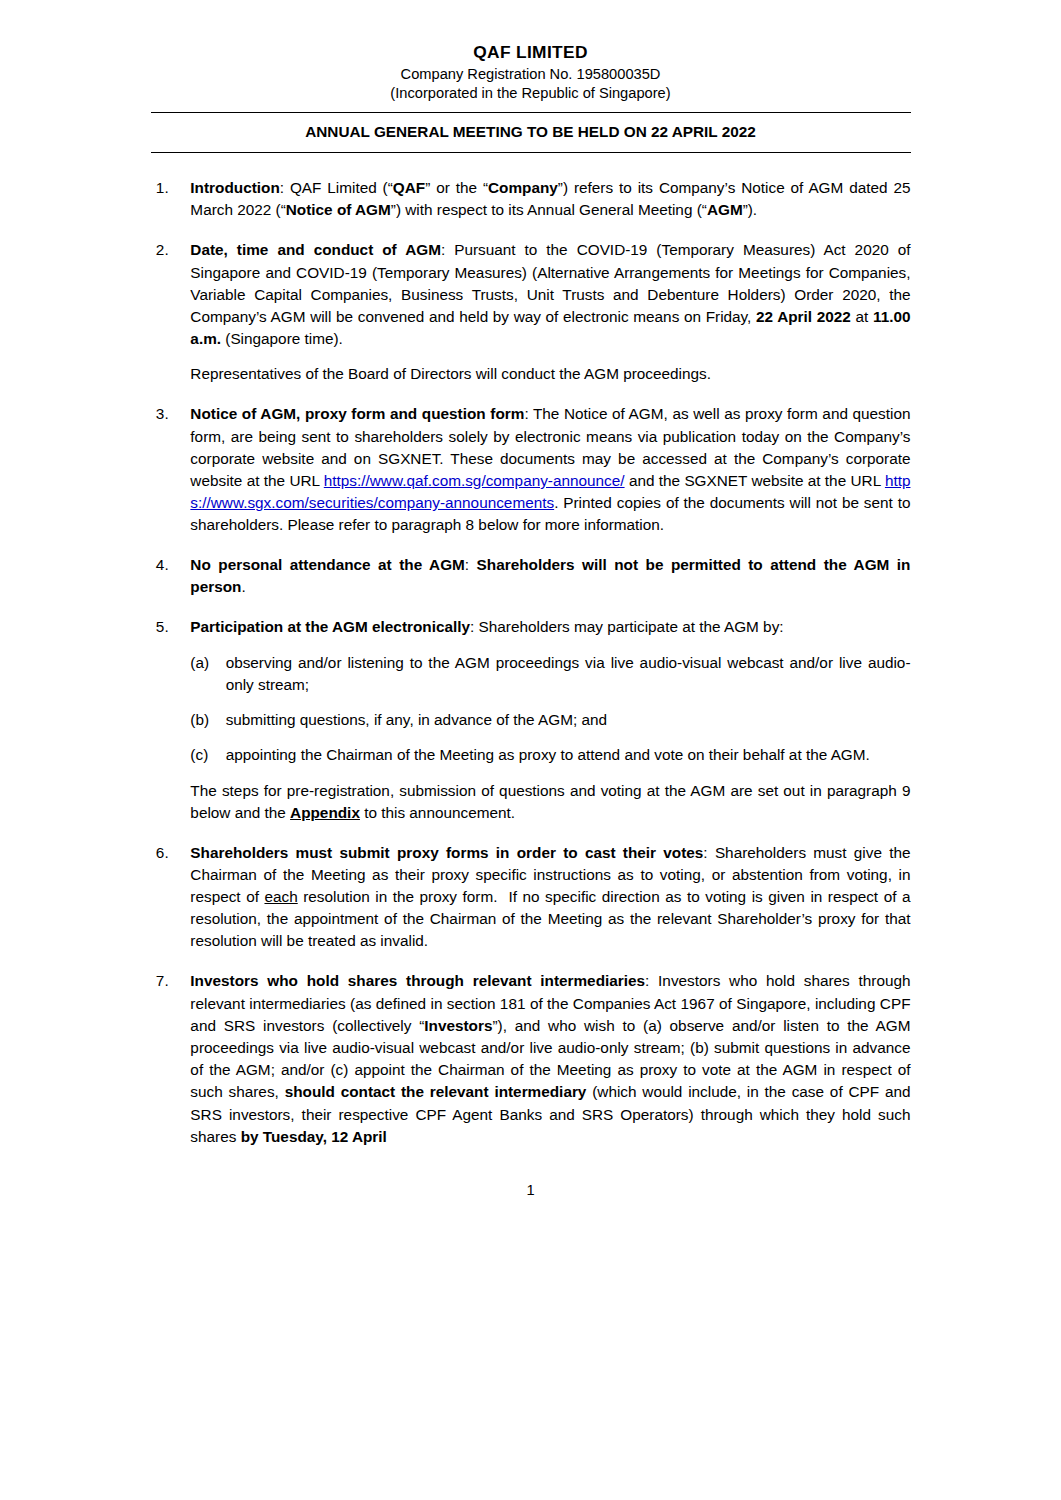QAF LIMITED
Company Registration No. 195800035D
(Incorporated in the Republic of Singapore)
ANNUAL GENERAL MEETING TO BE HELD ON 22 APRIL 2022
Introduction: QAF Limited (“QAF” or the “Company”) refers to its Company’s Notice of AGM dated 25 March 2022 (“Notice of AGM”) with respect to its Annual General Meeting (“AGM”).
Date, time and conduct of AGM: Pursuant to the COVID-19 (Temporary Measures) Act 2020 of Singapore and COVID-19 (Temporary Measures) (Alternative Arrangements for Meetings for Companies, Variable Capital Companies, Business Trusts, Unit Trusts and Debenture Holders) Order 2020, the Company’s AGM will be convened and held by way of electronic means on Friday, 22 April 2022 at 11.00 a.m. (Singapore time).
Representatives of the Board of Directors will conduct the AGM proceedings.
Notice of AGM, proxy form and question form: The Notice of AGM, as well as proxy form and question form, are being sent to shareholders solely by electronic means via publication today on the Company’s corporate website and on SGXNET. These documents may be accessed at the Company’s corporate website at the URL https://www.qaf.com.sg/company-announce/ and the SGXNET website at the URL https://www.sgx.com/securities/company-announcements. Printed copies of the documents will not be sent to shareholders. Please refer to paragraph 8 below for more information.
No personal attendance at the AGM: Shareholders will not be permitted to attend the AGM in person.
Participation at the AGM electronically: Shareholders may participate at the AGM by:
observing and/or listening to the AGM proceedings via live audio-visual webcast and/or live audio-only stream;
submitting questions, if any, in advance of the AGM; and
appointing the Chairman of the Meeting as proxy to attend and vote on their behalf at the AGM.
The steps for pre-registration, submission of questions and voting at the AGM are set out in paragraph 9 below and the Appendix to this announcement.
Shareholders must submit proxy forms in order to cast their votes: Shareholders must give the Chairman of the Meeting as their proxy specific instructions as to voting, or abstention from voting, in respect of each resolution in the proxy form. If no specific direction as to voting is given in respect of a resolution, the appointment of the Chairman of the Meeting as the relevant Shareholder’s proxy for that resolution will be treated as invalid.
Investors who hold shares through relevant intermediaries: Investors who hold shares through relevant intermediaries (as defined in section 181 of the Companies Act 1967 of Singapore, including CPF and SRS investors (collectively “Investors”), and who wish to (a) observe and/or listen to the AGM proceedings via live audio-visual webcast and/or live audio-only stream; (b) submit questions in advance of the AGM; and/or (c) appoint the Chairman of the Meeting as proxy to vote at the AGM in respect of such shares, should contact the relevant intermediary (which would include, in the case of CPF and SRS investors, their respective CPF Agent Banks and SRS Operators) through which they hold such shares by Tuesday, 12 April
1